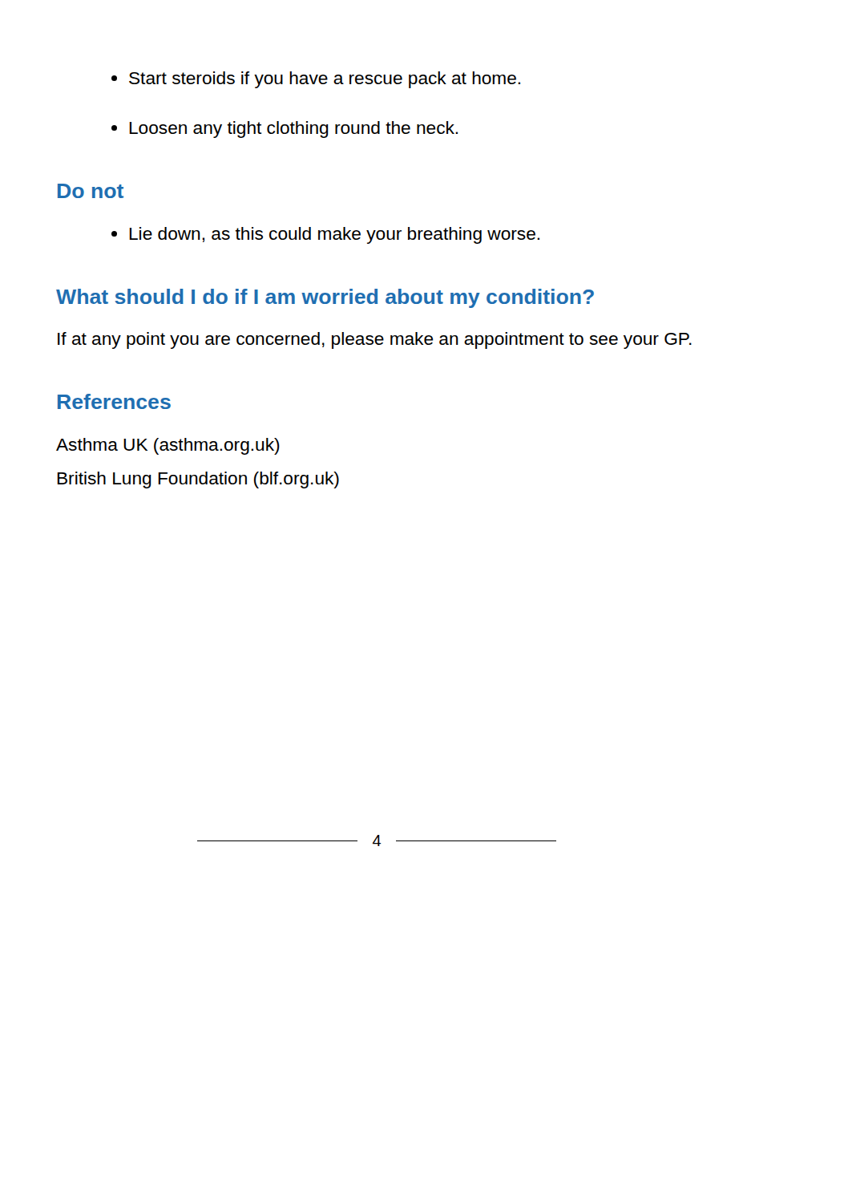Start steroids if you have a rescue pack at home.
Loosen any tight clothing round the neck.
Do not
Lie down, as this could make your breathing worse.
What should I do if I am worried about my condition?
If at any point you are concerned, please make an appointment to see your GP.
References
Asthma UK (asthma.org.uk)
British Lung Foundation (blf.org.uk)
4